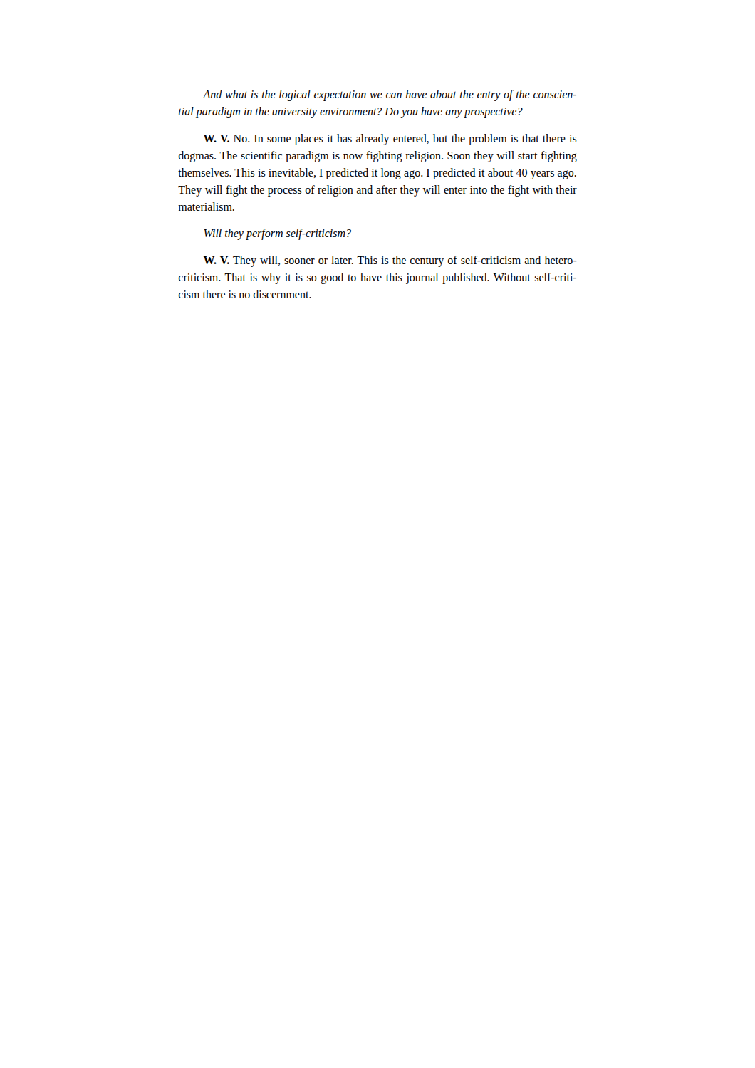And what is the logical expectation we can have about the entry of the consciential paradigm in the university environment? Do you have any prospective?
W. V. No. In some places it has already entered, but the problem is that there is dogmas. The scientific paradigm is now fighting religion. Soon they will start fighting themselves. This is inevitable, I predicted it long ago. I predicted it about 40 years ago. They will fight the process of religion and after they will enter into the fight with their materialism.
Will they perform self-criticism?
W. V. They will, sooner or later. This is the century of self-criticism and heterocriticism. That is why it is so good to have this journal published. Without self-criticism there is no discernment.